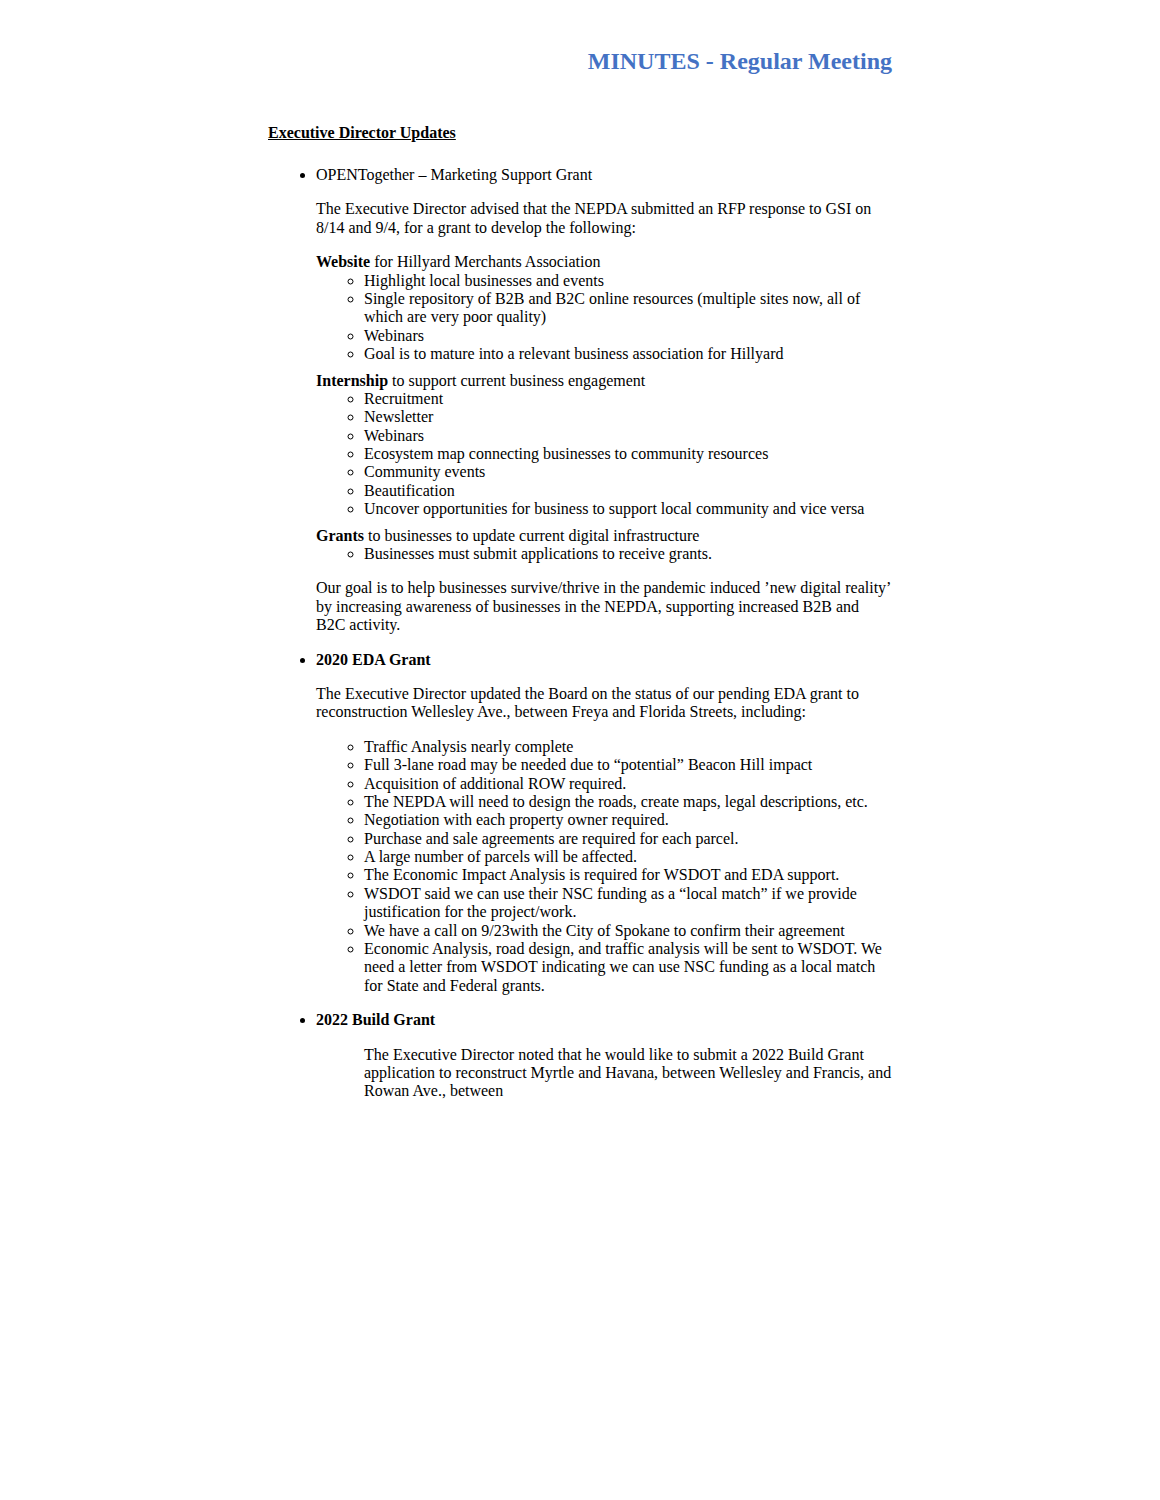MINUTES - Regular Meeting
Executive Director Updates
OPENTogether – Marketing Support Grant
The Executive Director advised that the NEPDA submitted an RFP response to GSI on 8/14 and 9/4, for a grant to develop the following:
Website for Hillyard Merchants Association
Highlight local businesses and events
Single repository of B2B and B2C online resources (multiple sites now, all of which are very poor quality)
Webinars
Goal is to mature into a relevant business association for Hillyard
Internship to support current business engagement
Recruitment
Newsletter
Webinars
Ecosystem map connecting businesses to community resources
Community events
Beautification
Uncover opportunities for business to support local community and vice versa
Grants to businesses to update current digital infrastructure
Businesses must submit applications to receive grants.
Our goal is to help businesses survive/thrive in the pandemic induced ’new digital reality’ by increasing awareness of businesses in the NEPDA, supporting increased B2B and B2C activity.
2020 EDA Grant
The Executive Director updated the Board on the status of our pending EDA grant to reconstruction Wellesley Ave., between Freya and Florida Streets, including:
Traffic Analysis nearly complete
Full 3-lane road may be needed due to “potential” Beacon Hill impact
Acquisition of additional ROW required.
The NEPDA will need to design the roads, create maps, legal descriptions, etc.
Negotiation with each property owner required.
Purchase and sale agreements are required for each parcel.
A large number of parcels will be affected.
The Economic Impact Analysis is required for WSDOT and EDA support.
WSDOT said we can use their NSC funding as a “local match” if we provide justification for the project/work.
We have a call on 9/23with the City of Spokane to confirm their agreement
Economic Analysis, road design, and traffic analysis will be sent to WSDOT. We need a letter from WSDOT indicating we can use NSC funding as a local match for State and Federal grants.
2022 Build Grant
The Executive Director noted that he would like to submit a 2022 Build Grant application to reconstruct Myrtle and Havana, between Wellesley and Francis, and Rowan Ave., between